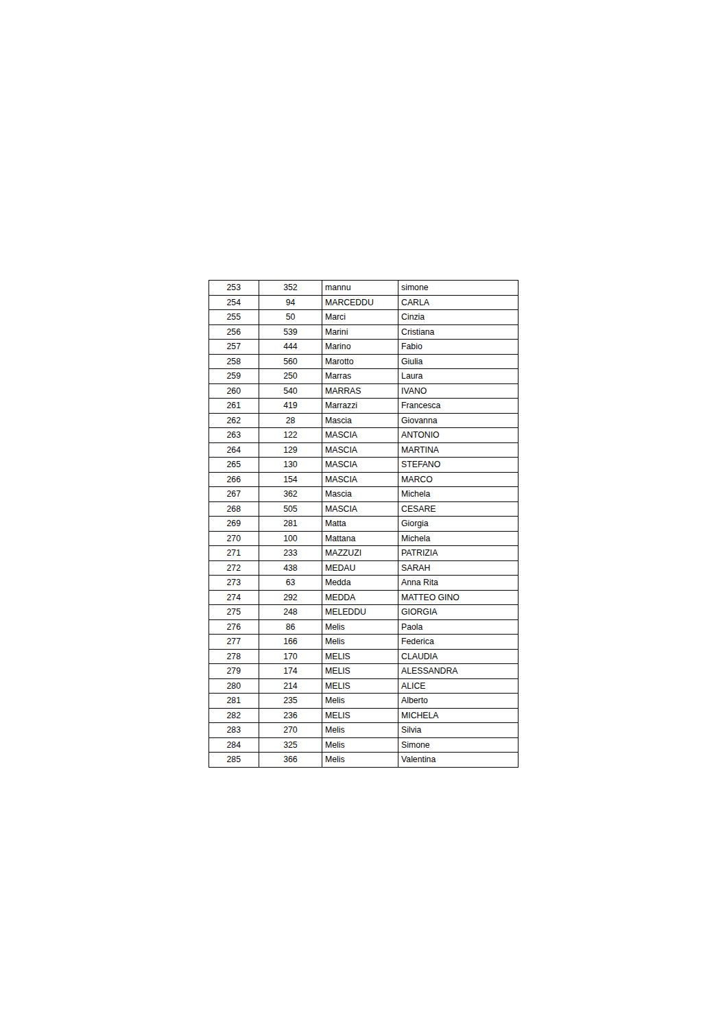| 253 | 352 | mannu | simone |
| 254 | 94 | MARCEDDU | CARLA |
| 255 | 50 | Marci | Cinzia |
| 256 | 539 | Marini | Cristiana |
| 257 | 444 | Marino | Fabio |
| 258 | 560 | Marotto | Giulia |
| 259 | 250 | Marras | Laura |
| 260 | 540 | MARRAS | IVANO |
| 261 | 419 | Marrazzi | Francesca |
| 262 | 28 | Mascia | Giovanna |
| 263 | 122 | MASCIA | ANTONIO |
| 264 | 129 | MASCIA | MARTINA |
| 265 | 130 | MASCIA | STEFANO |
| 266 | 154 | MASCIA | MARCO |
| 267 | 362 | Mascia | Michela |
| 268 | 505 | MASCIA | CESARE |
| 269 | 281 | Matta | Giorgia |
| 270 | 100 | Mattana | Michela |
| 271 | 233 | MAZZUZI | PATRIZIA |
| 272 | 438 | MEDAU | SARAH |
| 273 | 63 | Medda | Anna Rita |
| 274 | 292 | MEDDA | MATTEO GINO |
| 275 | 248 | MELEDDU | GIORGIA |
| 276 | 86 | Melis | Paola |
| 277 | 166 | Melis | Federica |
| 278 | 170 | MELIS | CLAUDIA |
| 279 | 174 | MELIS | ALESSANDRA |
| 280 | 214 | MELIS | ALICE |
| 281 | 235 | Melis | Alberto |
| 282 | 236 | MELIS | MICHELA |
| 283 | 270 | Melis | Silvia |
| 284 | 325 | Melis | Simone |
| 285 | 366 | Melis | Valentina |